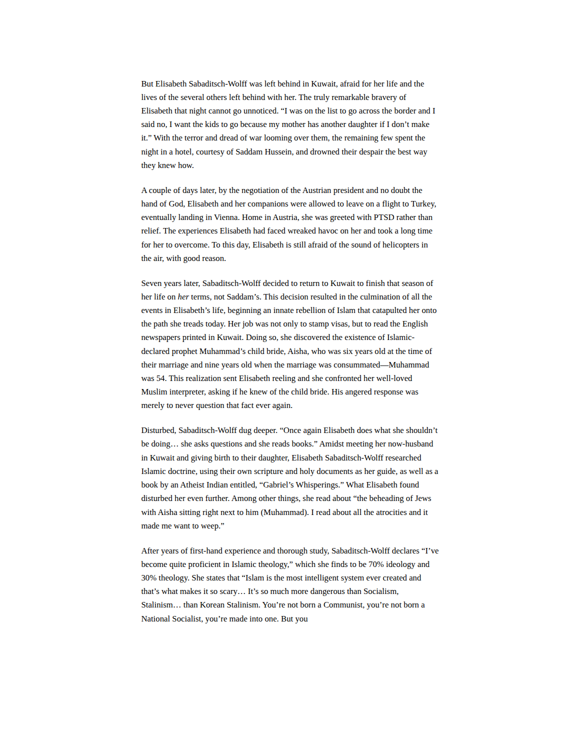But Elisabeth Sabaditsch-Wolff was left behind in Kuwait, afraid for her life and the lives of the several others left behind with her. The truly remarkable bravery of Elisabeth that night cannot go unnoticed. “I was on the list to go across the border and I said no, I want the kids to go because my mother has another daughter if I don’t make it.” With the terror and dread of war looming over them, the remaining few spent the night in a hotel, courtesy of Saddam Hussein, and drowned their despair the best way they knew how.
A couple of days later, by the negotiation of the Austrian president and no doubt the hand of God, Elisabeth and her companions were allowed to leave on a flight to Turkey, eventually landing in Vienna. Home in Austria, she was greeted with PTSD rather than relief. The experiences Elisabeth had faced wreaked havoc on her and took a long time for her to overcome. To this day, Elisabeth is still afraid of the sound of helicopters in the air, with good reason.
Seven years later, Sabaditsch-Wolff decided to return to Kuwait to finish that season of her life on her terms, not Saddam’s. This decision resulted in the culmination of all the events in Elisabeth’s life, beginning an innate rebellion of Islam that catapulted her onto the path she treads today. Her job was not only to stamp visas, but to read the English newspapers printed in Kuwait. Doing so, she discovered the existence of Islamic-declared prophet Muhammad’s child bride, Aisha, who was six years old at the time of their marriage and nine years old when the marriage was consummated—Muhammad was 54. This realization sent Elisabeth reeling and she confronted her well-loved Muslim interpreter, asking if he knew of the child bride. His angered response was merely to never question that fact ever again.
Disturbed, Sabaditsch-Wolff dug deeper. “Once again Elisabeth does what she shouldn’t be doing… she asks questions and she reads books.” Amidst meeting her now-husband in Kuwait and giving birth to their daughter, Elisabeth Sabaditsch-Wolff researched Islamic doctrine, using their own scripture and holy documents as her guide, as well as a book by an Atheist Indian entitled, “Gabriel’s Whisperings.” What Elisabeth found disturbed her even further. Among other things, she read about “the beheading of Jews with Aisha sitting right next to him (Muhammad). I read about all the atrocities and it made me want to weep.”
After years of first-hand experience and thorough study, Sabaditsch-Wolff declares “I’ve become quite proficient in Islamic theology,” which she finds to be 70% ideology and 30% theology. She states that “Islam is the most intelligent system ever created and that’s what makes it so scary… It’s so much more dangerous than Socialism, Stalinism… than Korean Stalinism. You’re not born a Communist, you’re not born a National Socialist, you’re made into one. But you